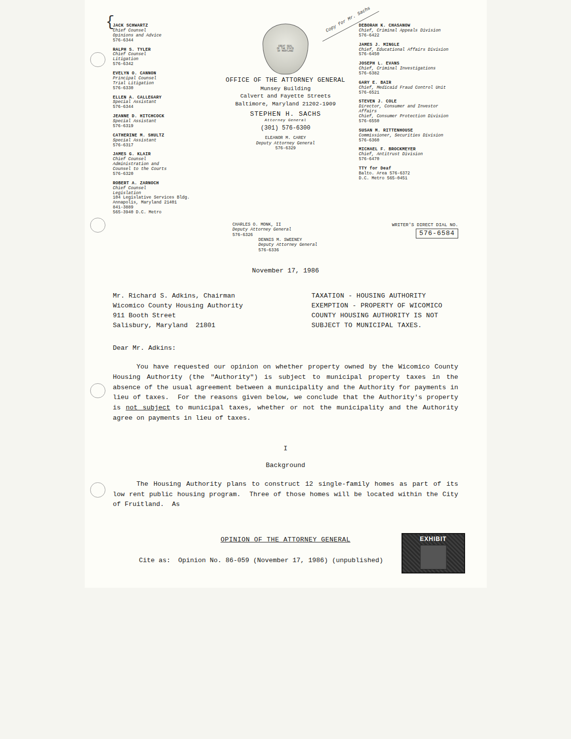{
Copy for Mr. Sachs
JACK SCHWARTZ
Chief Counsel
Opinions and Advice
576-6344
RALPH S. TYLER
Chief Counsel
Litigation
576-6342
EVELYN O. CANNON
Principal Counsel
Trial Litigation
576-6330
ELLEN A. CALLEGARY
Special Assistant
576-6344
JEANNE D. HITCHCOCK
Special Assistant
576-6319
CATHERINE M. SHULTZ
Special Assistant
576-6317
JAMES G. KLAIR
Chief Counsel
Administration and
Counsel to the Courts
576-6320
ROBERT A. ZARNOCH
Chief Counsel
Legislation
104 Legislative Services Bldg.
Annapolis, Maryland 21401
841-3889
565-3940 D.C. Metro
GREAT SEAL
OF THE STATE
OF MARYLAND
OFFICE OF THE ATTORNEY GENERAL
Munsey Building
Calvert and Fayette Streets
Baltimore, Maryland 21202-1909
STEPHEN H. SACHS
Attorney General
(301) 576-6300
ELEANOR M. CAREY
Deputy Attorney General
576-6329
DEBORAH K. CHASANOW
Chief, Criminal Appeals Division
576-6422
JAMES J. MINGLE
Chief, Educational Affairs Division
576-6450
JOSEPH L. EVANS
Chief, Criminal Investigations
576-6382
GARY E. BAIR
Chief, Medicaid Fraud Control Unit
576-6521
STEVEN J. COLE
Director, Consumer and Investor Affairs
Chief, Consumer Protection Division
576-6550
SUSAN M. RITTENHOUSE
Commissioner, Securities Division
576-6360
MICHAEL F. BROCKMEYER
Chief, Antitrust Division
576-6470
TTY for Deaf
Balto. Area 576-6372
D.C. Metro 565-0451
CHARLES O. MONK, II
Deputy Attorney General
576-6326 DENNIS M. SWEENEY
Deputy Attorney General
576-6336
WRITER'S DIRECT DIAL NO.
576-6584
November 17, 1986
Mr. Richard S. Adkins, Chairman
Wicomico County Housing Authority
911 Booth Street
Salisbury, Maryland 21801
TAXATION - HOUSING AUTHORITY
EXEMPTION - PROPERTY OF WICOMICO
COUNTY HOUSING AUTHORITY IS NOT
SUBJECT TO MUNICIPAL TAXES.
Dear Mr. Adkins:
You have requested our opinion on whether property owned by the Wicomico County Housing Authority (the "Authority") is subject to municipal property taxes in the absence of the usual agreement between a municipality and the Authority for payments in lieu of taxes. For the reasons given below, we conclude that the Authority's property is not subject to municipal taxes, whether or not the municipality and the Authority agree on payments in lieu of taxes.
I
Background
The Housing Authority plans to construct 12 single-family homes as part of its low rent public housing program. Three of those homes will be located within the City of Fruitland. As
OPINION OF THE ATTORNEY GENERAL
Cite as: Opinion No. 86-059 (November 17, 1986) (unpublished)
EXHIBIT